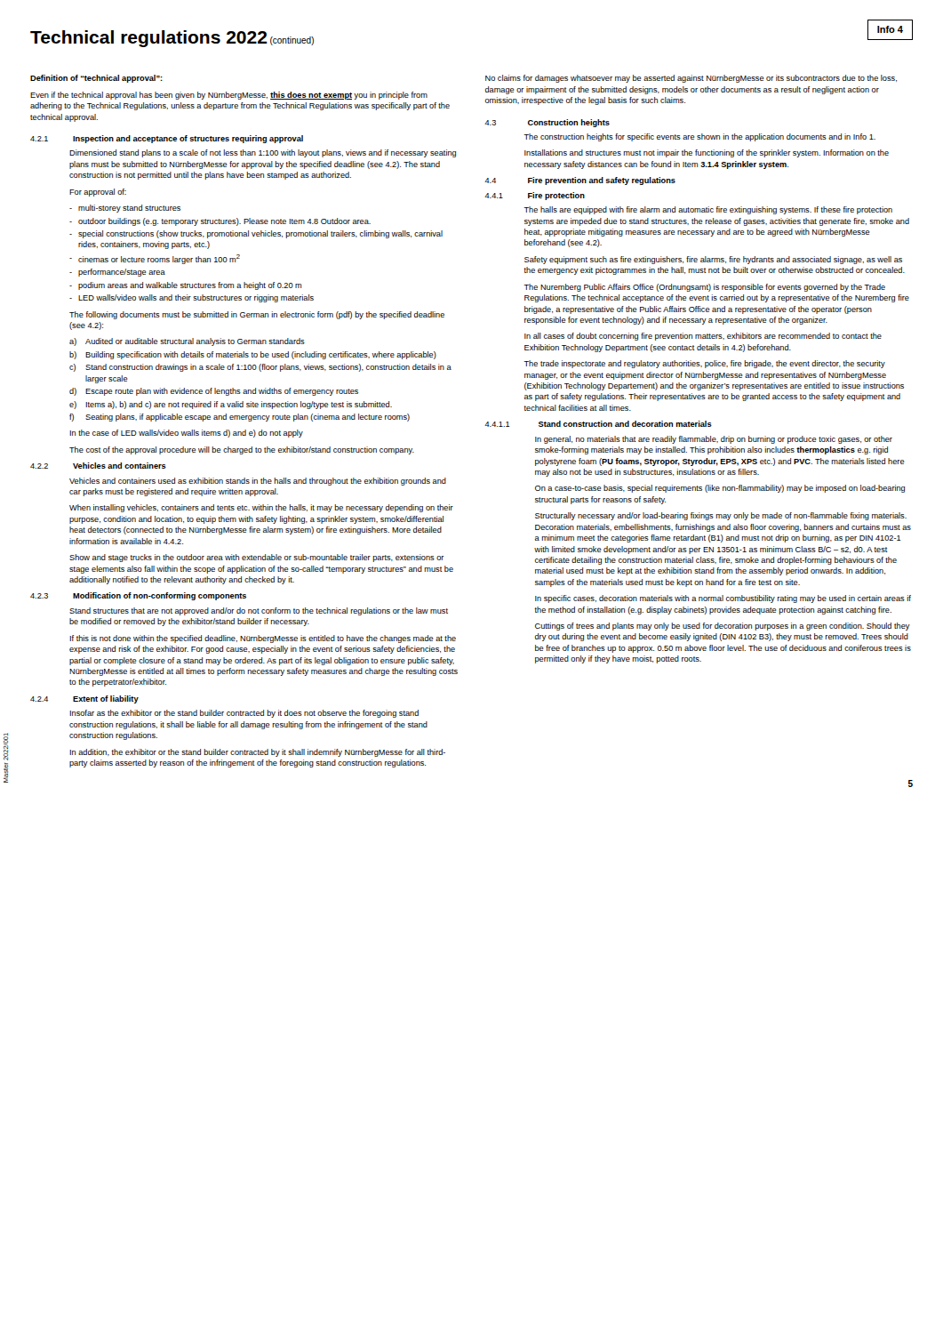Technical regulations 2022
(continued)
Info 4
Definition of “technical approval”:
Even if the technical approval has been given by NürnbergMesse, this does not exempt you in principle from adhering to the Technical Regulations, unless a departure from the Technical Regulations was specifically part of the technical approval.
4.2.1
Inspection and acceptance of structures requiring approval
Dimensioned stand plans to a scale of not less than 1:100 with layout plans, views and if necessary seating plans must be submitted to NürnbergMesse for approval by the specified deadline (see 4.2). The stand construction is not permitted until the plans have been stamped as authorized.
For approval of:
multi-storey stand structures
outdoor buildings (e.g. temporary structures). Please note Item 4.8 Outdoor area.
special constructions (show trucks, promotional vehicles, promotional trailers, climbing walls, carnival rides, containers, moving parts, etc.)
cinemas or lecture rooms larger than 100 m2
performance/stage area
podium areas and walkable structures from a height of 0.20 m
LED walls/video walls and their substructures or rigging materials
The following documents must be submitted in German in electronic form (pdf) by the specified deadline (see 4.2):
Audited or auditable structural analysis to German standards
Building specification with details of materials to be used (including certificates, where applicable)
Stand construction drawings in a scale of 1:100 (floor plans, views, sections), construction details in a larger scale
Escape route plan with evidence of lengths and widths of emergency routes
Items a), b) and c) are not required if a valid site inspection log/type test is submitted.
Seating plans, if applicable escape and emergency route plan (cinema and lecture rooms)
In the case of LED walls/video walls items d) and e) do not apply
The cost of the approval procedure will be charged to the exhibitor/stand construction company.
4.2.2
Vehicles and containers
Vehicles and containers used as exhibition stands in the halls and throughout the exhibition grounds and car parks must be registered and require written approval.
When installing vehicles, containers and tents etc. within the halls, it may be necessary depending on their purpose, condition and location, to equip them with safety lighting, a sprinkler system, smoke/differential heat detectors (connected to the NürnbergMesse fire alarm system) or fire extinguishers. More detailed information is available in 4.4.2.
Show and stage trucks in the outdoor area with extendable or sub-mountable trailer parts, extensions or stage elements also fall within the scope of application of the so-called “temporary structures” and must be additionally notified to the relevant authority and checked by it.
4.2.3
Modification of non-conforming components
Stand structures that are not approved and/or do not conform to the technical regulations or the law must be modified or removed by the exhibitor/stand builder if necessary.
If this is not done within the specified deadline, NürnbergMesse is entitled to have the changes made at the expense and risk of the exhibitor. For good cause, especially in the event of serious safety deficiencies, the partial or complete closure of a stand may be ordered. As part of its legal obligation to ensure public safety, NürnbergMesse is entitled at all times to perform necessary safety measures and charge the resulting costs to the perpetrator/exhibitor.
4.2.4
Extent of liability
Insofar as the exhibitor or the stand builder contracted by it does not observe the foregoing stand construction regulations, it shall be liable for all damage resulting from the infringement of the stand construction regulations.
In addition, the exhibitor or the stand builder contracted by it shall indemnify NürnbergMesse for all third-party claims asserted by reason of the infringement of the foregoing stand construction regulations.
No claims for damages whatsoever may be asserted against NürnbergMesse or its subcontractors due to the loss, damage or impairment of the submitted designs, models or other documents as a result of negligent action or omission, irrespective of the legal basis for such claims.
4.3
Construction heights
The construction heights for specific events are shown in the application documents and in Info 1.
Installations and structures must not impair the functioning of the sprinkler system. Information on the necessary safety distances can be found in Item 3.1.4 Sprinkler system.
4.4
Fire prevention and safety regulations
4.4.1
Fire protection
The halls are equipped with fire alarm and automatic fire extinguishing systems. If these fire protection systems are impeded due to stand structures, the release of gases, activities that generate fire, smoke and heat, appropriate mitigating measures are necessary and are to be agreed with NürnbergMesse beforehand (see 4.2).
Safety equipment such as fire extinguishers, fire alarms, fire hydrants and associated signage, as well as the emergency exit pictogrammes in the hall, must not be built over or otherwise obstructed or concealed.
The Nuremberg Public Affairs Office (Ordnungsamt) is responsible for events governed by the Trade Regulations. The technical acceptance of the event is carried out by a representative of the Nuremberg fire brigade, a representative of the Public Affairs Office and a representative of the operator (person responsible for event technology) and if necessary a representative of the organizer.
In all cases of doubt concerning fire prevention matters, exhibitors are recommended to contact the Exhibition Technology Department (see contact details in 4.2) beforehand.
The trade inspectorate and regulatory authorities, police, fire brigade, the event director, the security manager, or the event equipment director of NürnbergMesse and representatives of NürnbergMesse (Exhibition Technology Departement) and the organizer’s representatives are entitled to issue instructions as part of safety regulations. Their representatives are to be granted access to the safety equipment and technical facilities at all times.
4.4.1.1
Stand construction and decoration materials
In general, no materials that are readily flammable, drip on burning or produce toxic gases, or other smoke-forming materials may be installed. This prohibition also includes thermoplastics e.g. rigid polystyrene foam (PU foams, Styropor, Styrodur, EPS, XPS etc.) and PVC. The materials listed here may also not be used in substructures, insulations or as fillers.
On a case-to-case basis, special requirements (like non-flammability) may be imposed on load-bearing structural parts for reasons of safety.
Structurally necessary and/or load-bearing fixings may only be made of non-flammable fixing materials. Decoration materials, embellishments, furnishings and also floor covering, banners and curtains must as a minimum meet the categories flame retardant (B1) and must not drip on burning, as per DIN 4102-1 with limited smoke development and/or as per EN 13501-1 as minimum Class B/C – s2, d0. A test certificate detailing the construction material class, fire, smoke and droplet-forming behaviours of the material used must be kept at the exhibition stand from the assembly period onwards. In addition, samples of the materials used must be kept on hand for a fire test on site.
In specific cases, decoration materials with a normal combustibility rating may be used in certain areas if the method of installation (e.g. display cabinets) provides adequate protection against catching fire.
Cuttings of trees and plants may only be used for decoration purposes in a green condition. Should they dry out during the event and become easily ignited (DIN 4102 B3), they must be removed. Trees should be free of branches up to approx. 0.50 m above floor level. The use of deciduous and coniferous trees is permitted only if they have moist, potted roots.
Master 2022/001
5